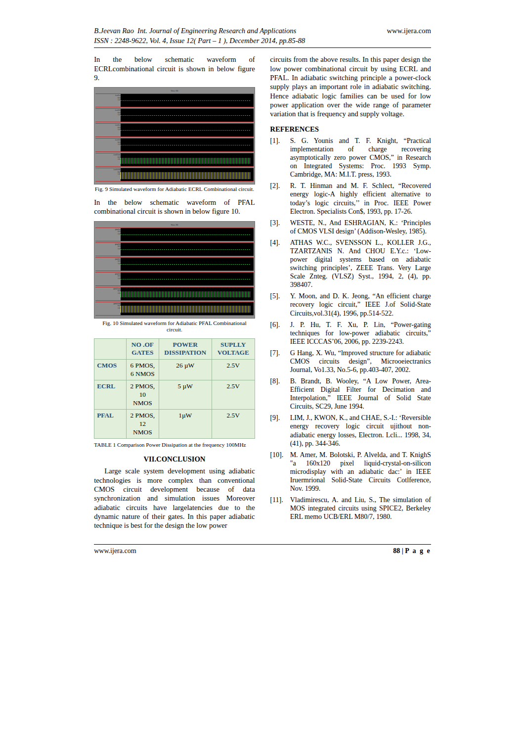www.ijera.com B.Jeevan Rao Int. Journal of Engineering Research and Applications
ISSN : 2248-9622, Vol. 4, Issue 12( Part – 1 ), December 2014, pp.85-88
In the below schematic waveform of ECRLcombinational circuit is shown in below figure 9.
Wave D0
/ecrl/a
0.0
1.0
/ecrl/b
0.0
1.0
/ecrl/c
0.0
1.0
/ecrl/d
0.0
1.0
/ecrl/out
0.0
1.0
/ecrl/clk
0.0
1.0
Fig. 9 Simulated waveform for Adiabatic ECRL Combinational circuit.
In the below schematic waveform of PFAL combinational circuit is shown in below figure 10.
Wave D0
/pfal/a
0.0
1.0
/pfal/b
0.0
1.0
/pfal/c
0.0
1.0
/pfal/d
0.0
1.0
/pfal/out
0.0
1.0
/pfal/clk
0.0
1.0
Fig. 10 Simulated waveform for Adiabatic PFAL Combinational circuit.
| | NO .OF GATES | POWER DISSIPATION | SUPLLY VOLTAGE |
| --- | --- | --- | --- |
| CMOS | 6 PMOS, 6 NMOS | 26 µW | 2.5V |
| ECRL | 2 PMOS, 10 NMOS | 5 µW | 2.5V |
| PFAL | 2 PMOS, 12 NMOS | 1µW | 2.5V |
TABLE 1 Comparison Power Dissipation at the frequency 100MHz
VII.CONCLUSION
Large scale system development using adiabatic technologies is more complex than conventional CMOS circuit development because of data synchronization and simulation issues Moreover adiabatic circuits have largelatencies due to the dynamic nature of their gates. In this paper adiabatic technique is best for the design the low power
circuits from the above results. In this paper design the low power combinational circuit by using ECRL and PFAL. In adiabatic switching principle a power-clock supply plays an important role in adiabatic switching. Hence adiabatic logic families can be used for low power application over the wide range of parameter variation that is frequency and supply voltage.
REFERENCES
S. G. Younis and T. F. Knight, “Practical implementation of charge recovering asymptotically zero power CMOS,” in Research on Integrated Systems: Proc. 1993 Symp. Cambridge, MA: M.I.T. press, 1993.
R. T. Hinman and M. F. Schlect, “Recovered energy logic-A highly efficient alternative to today’s logic circuits,’’ in Proc. IEEE Power Electron. Specialists Con$, 1993, pp. 17-26.
WESTE, N., And ESHRAGIAN, K.: ‘Principles of CMOS VLSI design’ (Addison-Wesley, 1985).
ATHAS W.C., SVENSSON L., KOLLER J.G., TZARTZANIS N. And CHOU E.Y.c.: ‘Low-power digital systems based on adiabatic switching principles’, ZEEE Trans. Very Large Scale Znteg. (VLSZ) Syst., 1994, 2, (4), pp. 398407.
Y. Moon, and D. K. Jeong, “An efficient charge recovery logic circuit,” IEEE J.of Solid-State Circuits,vol.31(4), 1996, pp.514-522.
J. P. Hu, T. F. Xu, P. Lin, “Power-gating techniques for low-power adiabatic circuits,” IEEE ICCCAS’06, 2006, pp. 2239-2243.
G Hang, X. Wu, “lmproved structure for adiabatic CMOS circuits design”, Microoeiectranics Journal, Vo1.33, No.5-6, pp.403-407, 2002.
B. Brandt, B. Wooley, “A Low Power, Area-Efficient Digital Filter for Decimation and Interpolation,” IEEE Journal of Solid State Circuits, SC29, June 1994.
LIM, J., KWON, K., and CHAE, S.-I.: ‘Reversible energy recovery logic circuit ujithout non-adiabatic energy losses, Electron. Lcli... 1998, 34, (41), pp. 344-346.
M. Amer, M. Bolotski, P. Alvelda, and T. KnighS "a 160x120 pixel liquid-crystal-on-silicon microdisplay with an adiabatic dac:’ in IEEE Iruermrional Solid-State Circuits Cotlference, Nov. 1999.
Vladimirescu, A. and Liu, S., The simulation of MOS integrated circuits using SPICE2, Berkeley ERL memo UCB/ERL M80/7, 1980.
www.ijera.com 88 | P a g e